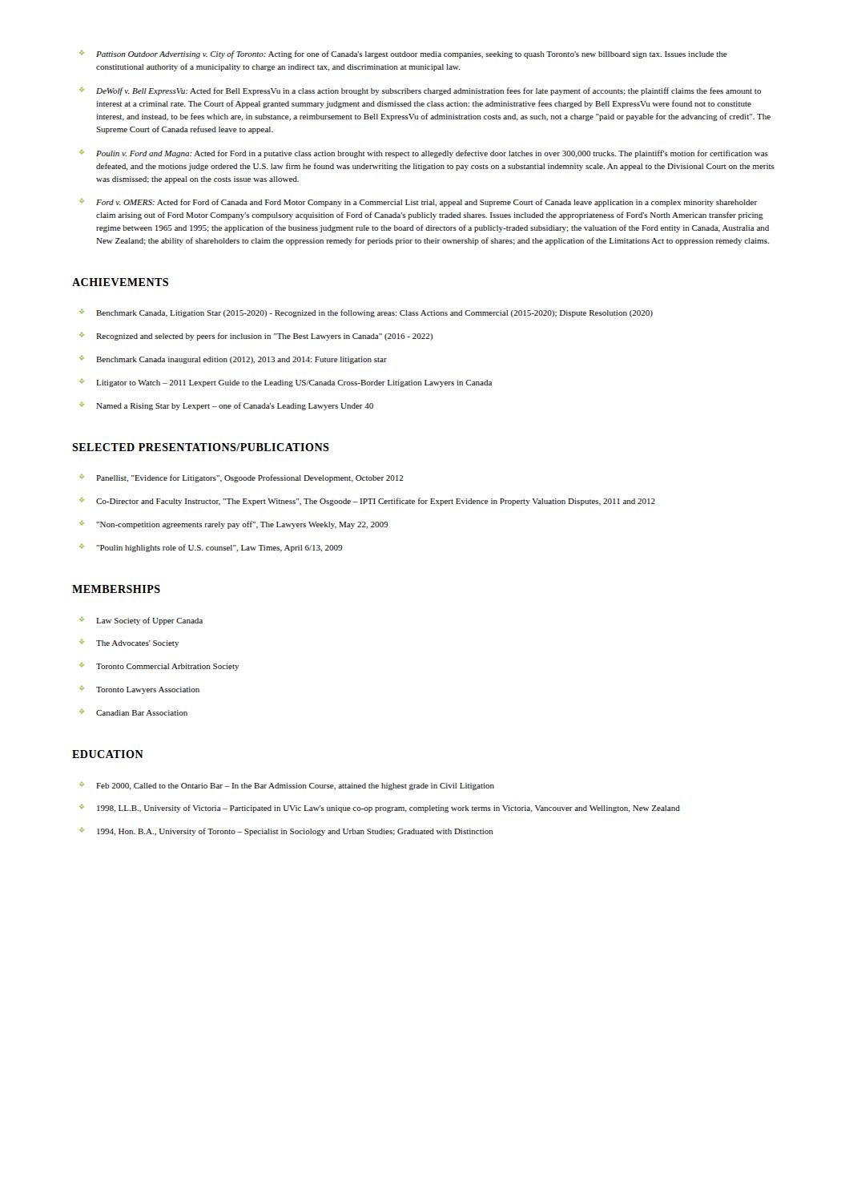Pattison Outdoor Advertising v. City of Toronto: Acting for one of Canada's largest outdoor media companies, seeking to quash Toronto's new billboard sign tax. Issues include the constitutional authority of a municipality to charge an indirect tax, and discrimination at municipal law.
DeWolf v. Bell ExpressVu: Acted for Bell ExpressVu in a class action brought by subscribers charged administration fees for late payment of accounts; the plaintiff claims the fees amount to interest at a criminal rate. The Court of Appeal granted summary judgment and dismissed the class action: the administrative fees charged by Bell ExpressVu were found not to constitute interest, and instead, to be fees which are, in substance, a reimbursement to Bell ExpressVu of administration costs and, as such, not a charge "paid or payable for the advancing of credit". The Supreme Court of Canada refused leave to appeal.
Poulin v. Ford and Magna: Acted for Ford in a putative class action brought with respect to allegedly defective door latches in over 300,000 trucks. The plaintiff's motion for certification was defeated, and the motions judge ordered the U.S. law firm he found was underwriting the litigation to pay costs on a substantial indemnity scale. An appeal to the Divisional Court on the merits was dismissed; the appeal on the costs issue was allowed.
Ford v. OMERS: Acted for Ford of Canada and Ford Motor Company in a Commercial List trial, appeal and Supreme Court of Canada leave application in a complex minority shareholder claim arising out of Ford Motor Company's compulsory acquisition of Ford of Canada's publicly traded shares. Issues included the appropriateness of Ford's North American transfer pricing regime between 1965 and 1995; the application of the business judgment rule to the board of directors of a publicly-traded subsidiary; the valuation of the Ford entity in Canada, Australia and New Zealand; the ability of shareholders to claim the oppression remedy for periods prior to their ownership of shares; and the application of the Limitations Act to oppression remedy claims.
ACHIEVEMENTS
Benchmark Canada, Litigation Star (2015-2020) - Recognized in the following areas: Class Actions and Commercial (2015-2020); Dispute Resolution (2020)
Recognized and selected by peers for inclusion in "The Best Lawyers in Canada" (2016 - 2022)
Benchmark Canada inaugural edition (2012), 2013 and 2014: Future litigation star
Litigator to Watch – 2011 Lexpert Guide to the Leading US/Canada Cross-Border Litigation Lawyers in Canada
Named a Rising Star by Lexpert – one of Canada's Leading Lawyers Under 40
SELECTED PRESENTATIONS/PUBLICATIONS
Panellist, "Evidence for Litigators", Osgoode Professional Development, October 2012
Co-Director and Faculty Instructor, "The Expert Witness", The Osgoode – IPTI Certificate for Expert Evidence in Property Valuation Disputes, 2011 and 2012
"Non-competition agreements rarely pay off", The Lawyers Weekly, May 22, 2009
"Poulin highlights role of U.S. counsel", Law Times, April 6/13, 2009
MEMBERSHIPS
Law Society of Upper Canada
The Advocates' Society
Toronto Commercial Arbitration Society
Toronto Lawyers Association
Canadian Bar Association
EDUCATION
Feb 2000, Called to the Ontario Bar – In the Bar Admission Course, attained the highest grade in Civil Litigation
1998, LL.B., University of Victoria – Participated in UVic Law's unique co-op program, completing work terms in Victoria, Vancouver and Wellington, New Zealand
1994, Hon. B.A., University of Toronto – Specialist in Sociology and Urban Studies; Graduated with Distinction